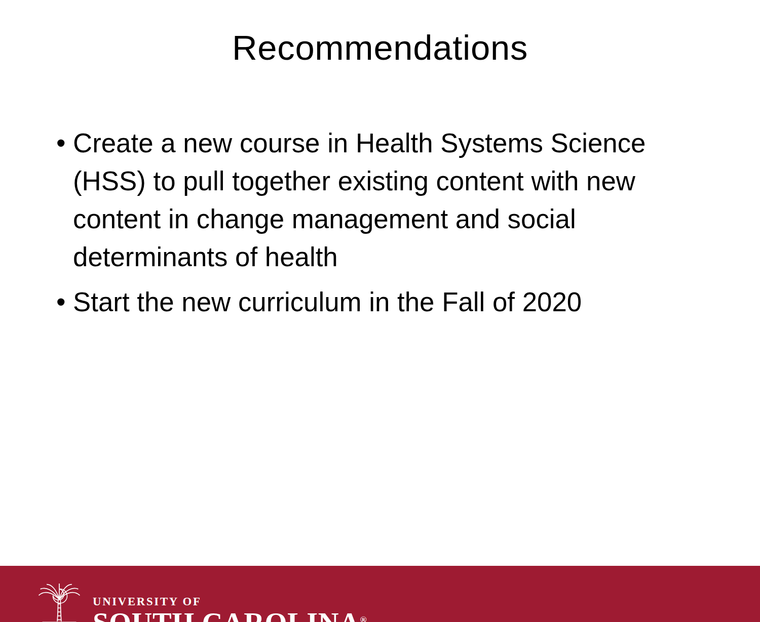Recommendations
Create a new course in Health Systems Science (HSS) to pull together existing content with new content in change management and social determinants of health
Start the new curriculum in the Fall of 2020
1801
UNIVERSITY OF SOUTH CAROLINA®